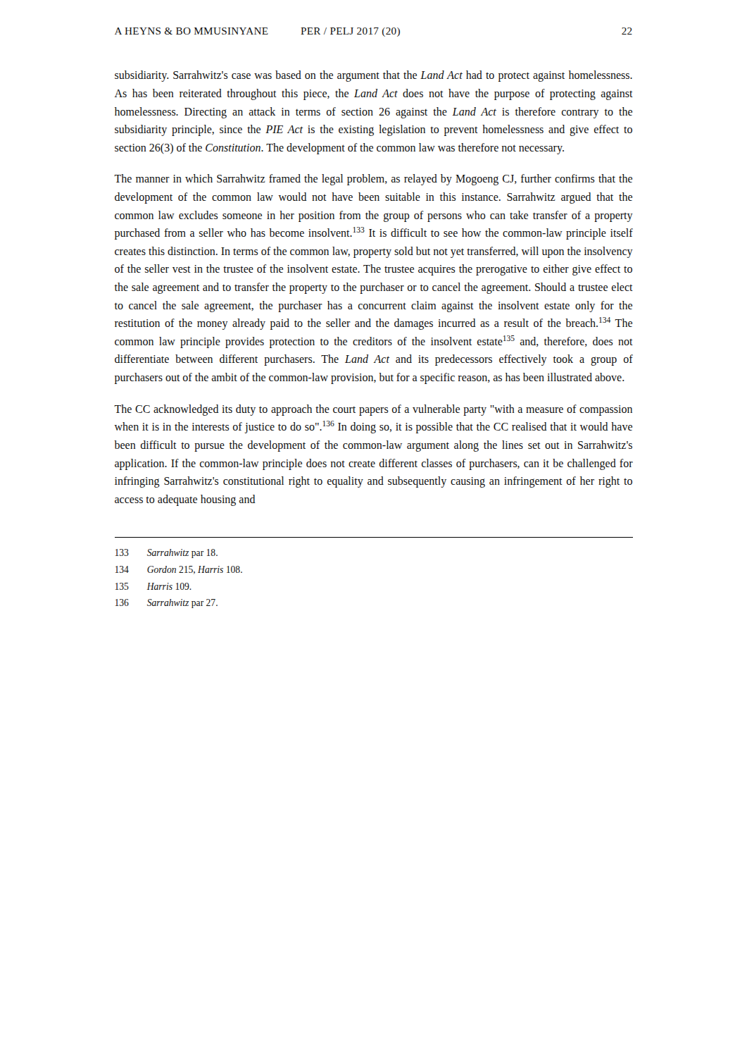A Heyns & BO Mmusinyane PER / PELJ 2017 (20) 22
subsidiarity. Sarrahwitz's case was based on the argument that the Land Act had to protect against homelessness. As has been reiterated throughout this piece, the Land Act does not have the purpose of protecting against homelessness. Directing an attack in terms of section 26 against the Land Act is therefore contrary to the subsidiarity principle, since the PIE Act is the existing legislation to prevent homelessness and give effect to section 26(3) of the Constitution. The development of the common law was therefore not necessary.
The manner in which Sarrahwitz framed the legal problem, as relayed by Mogoeng CJ, further confirms that the development of the common law would not have been suitable in this instance. Sarrahwitz argued that the common law excludes someone in her position from the group of persons who can take transfer of a property purchased from a seller who has become insolvent.133 It is difficult to see how the common-law principle itself creates this distinction. In terms of the common law, property sold but not yet transferred, will upon the insolvency of the seller vest in the trustee of the insolvent estate. The trustee acquires the prerogative to either give effect to the sale agreement and to transfer the property to the purchaser or to cancel the agreement. Should a trustee elect to cancel the sale agreement, the purchaser has a concurrent claim against the insolvent estate only for the restitution of the money already paid to the seller and the damages incurred as a result of the breach.134 The common law principle provides protection to the creditors of the insolvent estate135 and, therefore, does not differentiate between different purchasers. The Land Act and its predecessors effectively took a group of purchasers out of the ambit of the common-law provision, but for a specific reason, as has been illustrated above.
The CC acknowledged its duty to approach the court papers of a vulnerable party "with a measure of compassion when it is in the interests of justice to do so".136 In doing so, it is possible that the CC realised that it would have been difficult to pursue the development of the common-law argument along the lines set out in Sarrahwitz's application. If the common-law principle does not create different classes of purchasers, can it be challenged for infringing Sarrahwitz's constitutional right to equality and subsequently causing an infringement of her right to access to adequate housing and
133 Sarrahwitz par 18.
134 Gordon 215, Harris 108.
135 Harris 109.
136 Sarrahwitz par 27.